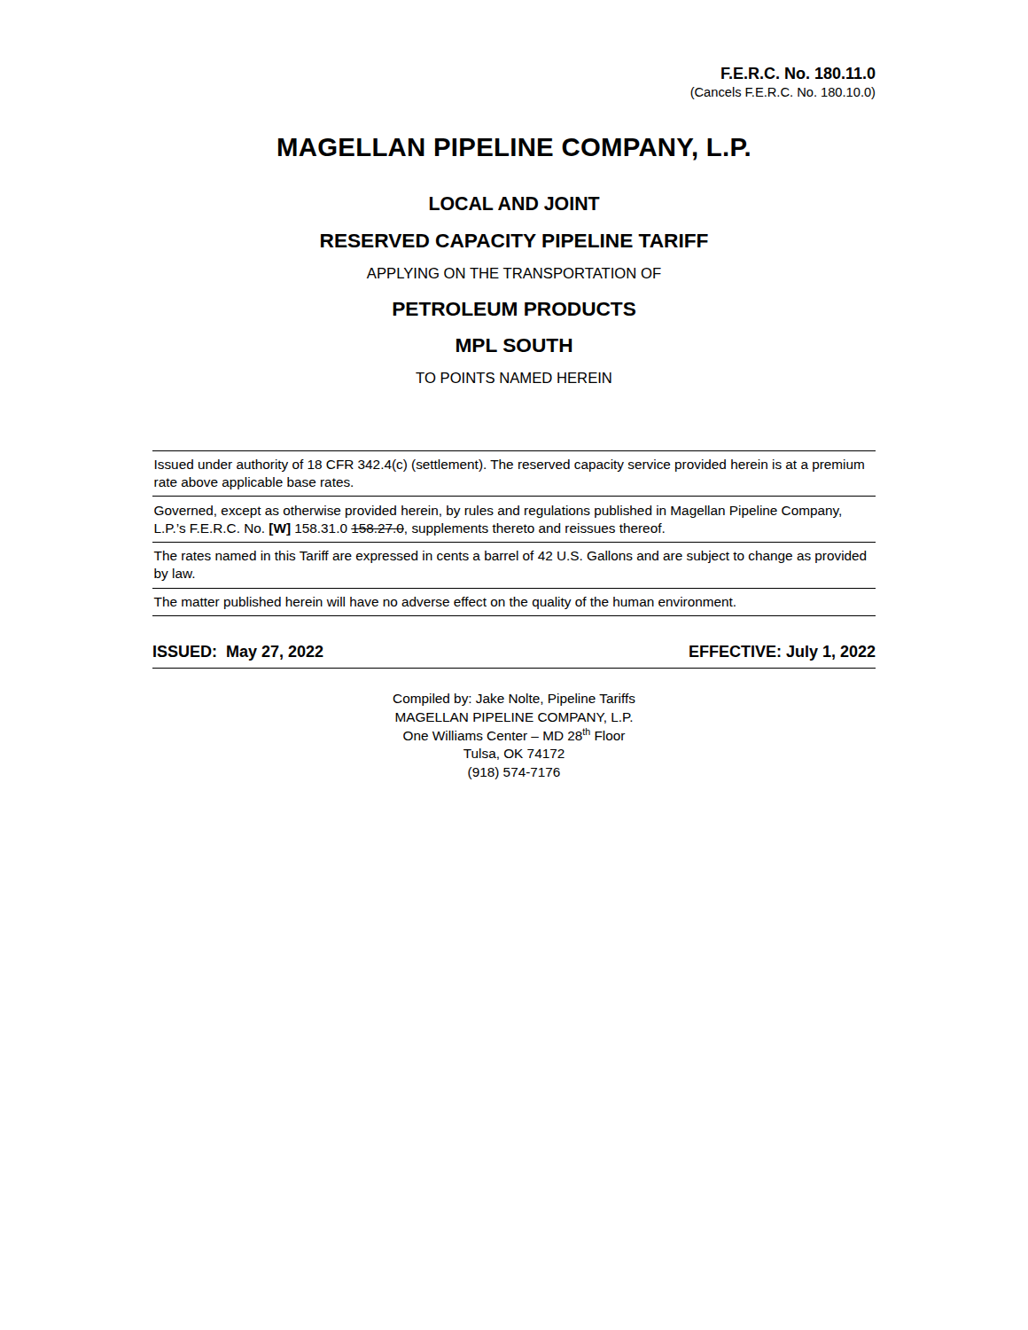F.E.R.C. No. 180.11.0
(Cancels F.E.R.C. No. 180.10.0)
MAGELLAN PIPELINE COMPANY, L.P.
LOCAL AND JOINT
RESERVED CAPACITY PIPELINE TARIFF
APPLYING ON THE TRANSPORTATION OF
PETROLEUM PRODUCTS
MPL SOUTH
TO POINTS NAMED HEREIN
| Issued under authority of 18 CFR 342.4(c) (settlement). The reserved capacity service provided herein is at a premium rate above applicable base rates. |
| Governed, except as otherwise provided herein, by rules and regulations published in Magellan Pipeline Company, L.P.’s F.E.R.C. No. [W] 158.31.0 158.27.0 , supplements thereto and reissues thereof. |
| The rates named in this Tariff are expressed in cents a barrel of 42 U.S. Gallons and are subject to change as provided by law. |
| The matter published herein will have no adverse effect on the quality of the human environment. |
ISSUED: May 27, 2022 EFFECTIVE: July 1, 2022
Compiled by: Jake Nolte, Pipeline Tariffs
MAGELLAN PIPELINE COMPANY, L.P.
One Williams Center – MD 28th Floor
Tulsa, OK 74172
(918) 574-7176